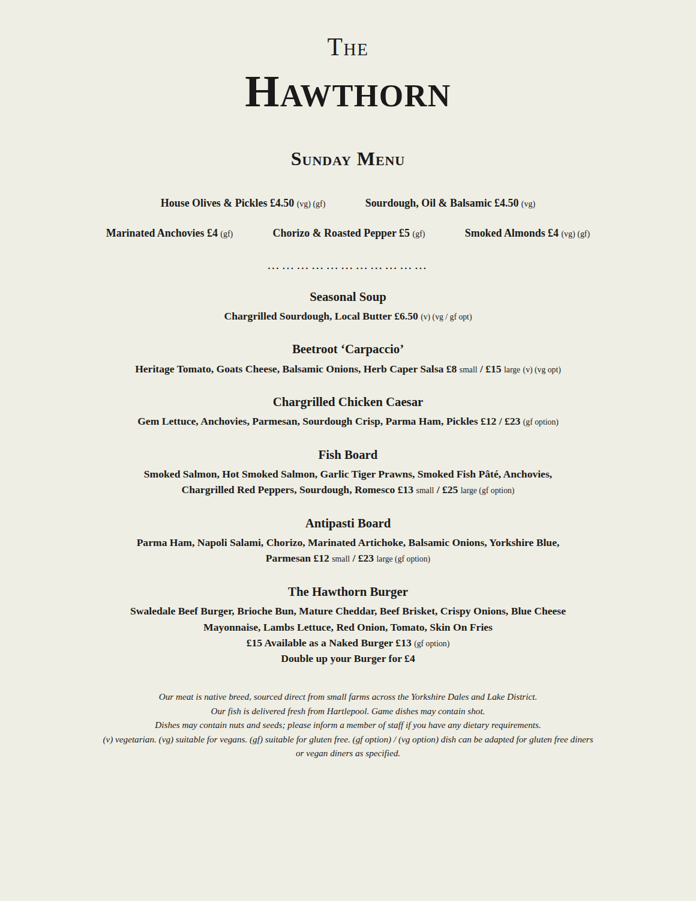The Hawthorn
Sunday Menu
House Olives & Pickles £4.50 (vg) (gf) Sourdough, Oil & Balsamic £4.50 (vg)
Marinated Anchovies £4 (gf) Chorizo & Roasted Pepper £5 (gf) Smoked Almonds £4 (vg) (gf)
……………………………
Seasonal Soup
Chargrilled Sourdough, Local Butter £6.50 (v) (vg / gf opt)
Beetroot ‘Carpaccio’
Heritage Tomato, Goats Cheese, Balsamic Onions, Herb Caper Salsa £8 small / £15 large (v) (vg opt)
Chargrilled Chicken Caesar
Gem Lettuce, Anchovies, Parmesan, Sourdough Crisp, Parma Ham, Pickles £12 / £23 (gf option)
Fish Board
Smoked Salmon, Hot Smoked Salmon, Garlic Tiger Prawns, Smoked Fish Pâté, Anchovies,
Chargrilled Red Peppers, Sourdough, Romesco £13 small / £25 large (gf option)
Antipasti Board
Parma Ham, Napoli Salami, Chorizo, Marinated Artichoke, Balsamic Onions, Yorkshire Blue,
Parmesan £12 small / £23 large (gf option)
The Hawthorn Burger
Swaledale Beef Burger, Brioche Bun, Mature Cheddar, Beef Brisket, Crispy Onions, Blue Cheese
Mayonnaise, Lambs Lettuce, Red Onion, Tomato, Skin On Fries
£15 Available as a Naked Burger £13 (gf option)
Double up your Burger for £4
Our meat is native breed, sourced direct from small farms across the Yorkshire Dales and Lake District.
Our fish is delivered fresh from Hartlepool. Game dishes may contain shot.
Dishes may contain nuts and seeds; please inform a member of staff if you have any dietary requirements.
(v) vegetarian. (vg) suitable for vegans. (gf) suitable for gluten free. (gf option) / (vg option) dish can be adapted for gluten free diners
or vegan diners as specified.